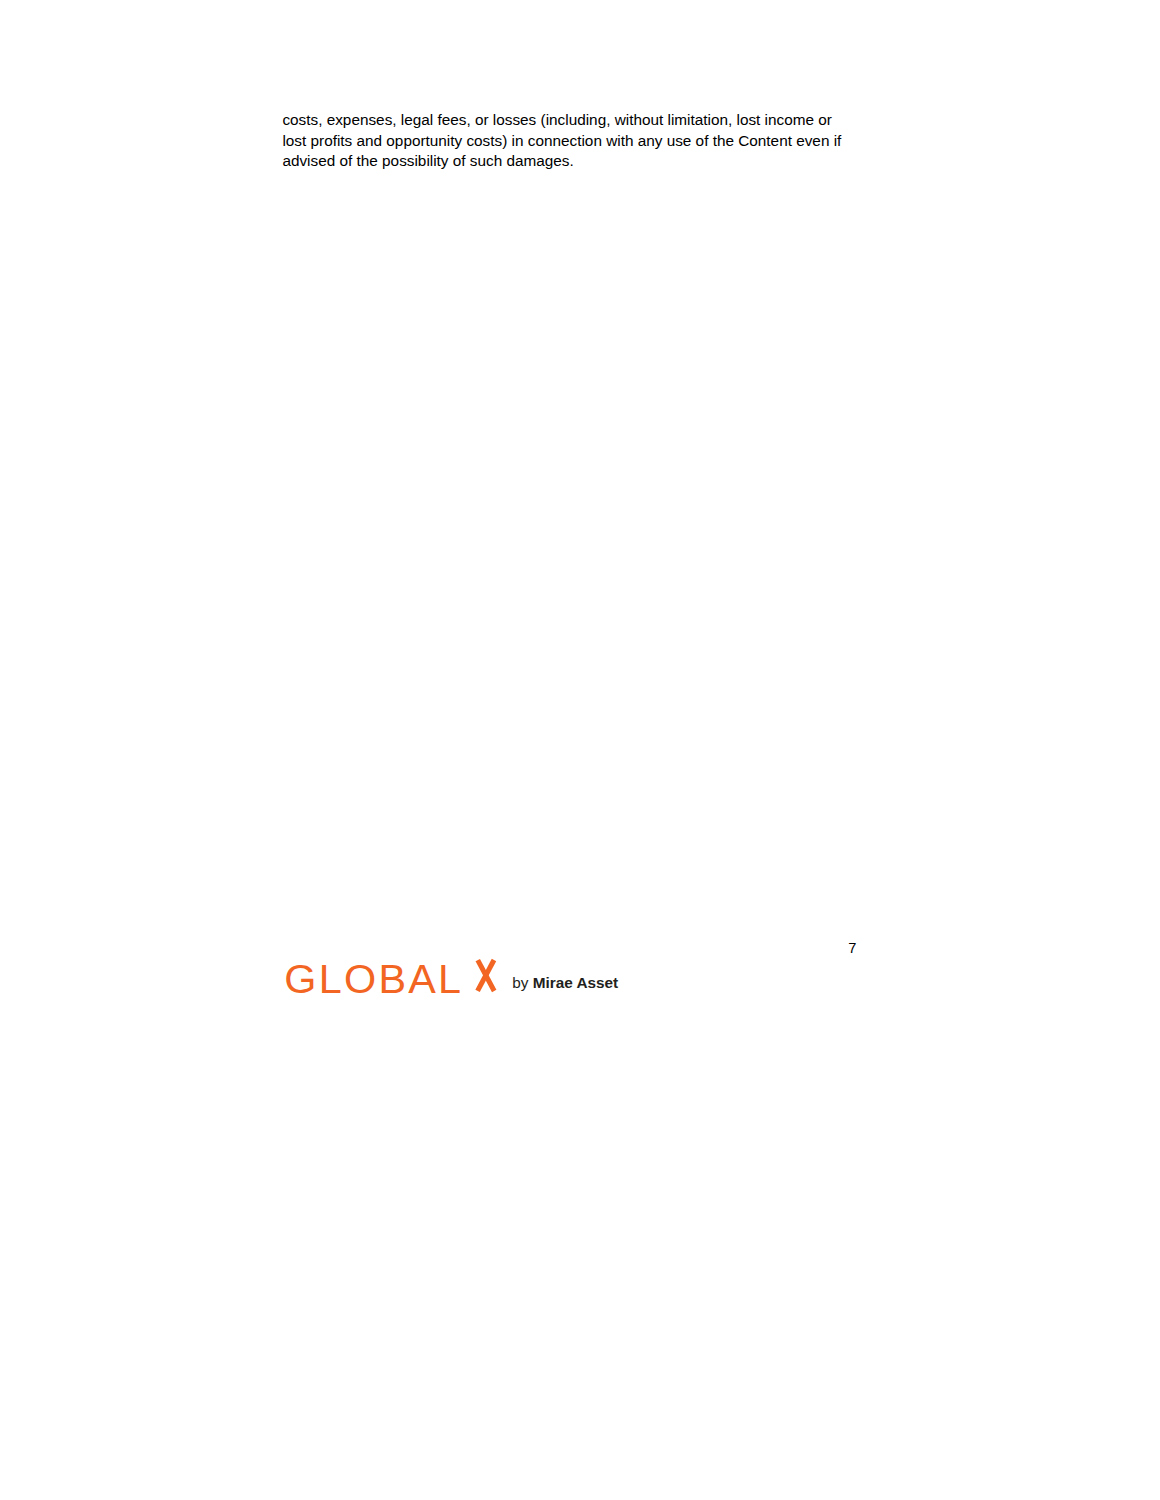costs, expenses, legal fees, or losses (including, without limitation, lost income or lost profits and opportunity costs) in connection with any use of the Content even if advised of the possibility of such damages.
7
GLOBAL by Mirae Asset